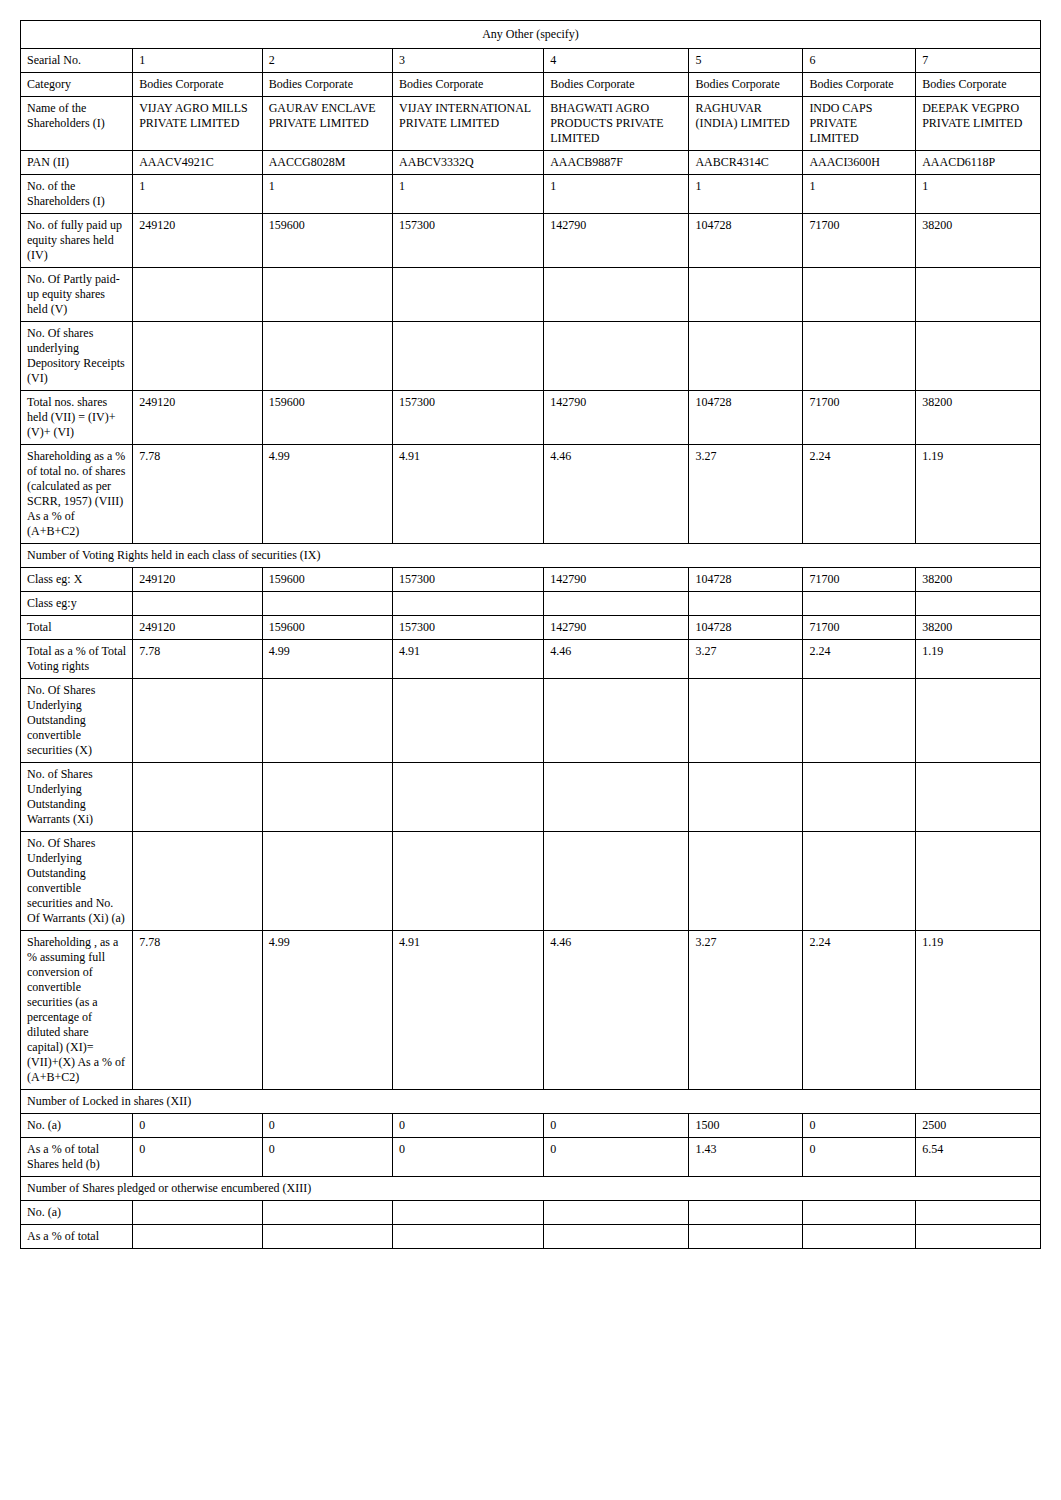Any Other (specify)
| Searial No. | 1 | 2 | 3 | 4 | 5 | 6 | 7 |
| Category | Bodies Corporate | Bodies Corporate | Bodies Corporate | Bodies Corporate | Bodies Corporate | Bodies Corporate | Bodies Corporate |
| Name of the Shareholders (I) | VIJAY AGRO MILLS PRIVATE LIMITED | GAURAV ENCLAVE PRIVATE LIMITED | VIJAY INTERNATIONAL PRIVATE LIMITED | BHAGWATI AGRO PRODUCTS PRIVATE LIMITED | RAGHUVAR (INDIA) LIMITED | INDO CAPS PRIVATE LIMITED | DEEPAK VEGPRO PRIVATE LIMITED |
| PAN (II) | AAACV4921C | AACCG8028M | AABCV3332Q | AAACB9887F | AABCR4314C | AAACI3600H | AAACD6118P |
| No. of the Shareholders (I) | 1 | 1 | 1 | 1 | 1 | 1 | 1 |
| No. of fully paid up equity shares held (IV) | 249120 | 159600 | 157300 | 142790 | 104728 | 71700 | 38200 |
| No. Of Partly paid-up equity shares held (V) | | | | | | | |
| No. Of shares underlying Depository Receipts (VI) | | | | | | | |
| Total nos. shares held (VII) = (IV)+(V)+ (VI) | 249120 | 159600 | 157300 | 142790 | 104728 | 71700 | 38200 |
| Shareholding as a % of total no. of shares (calculated as per SCRR, 1957) (VIII) As a % of (A+B+C2) | 7.78 | 4.99 | 4.91 | 4.46 | 3.27 | 2.24 | 1.19 |
| Number of Voting Rights held in each class of securities (IX) |
| Class eg: X | 249120 | 159600 | 157300 | 142790 | 104728 | 71700 | 38200 |
| Class eg:y | | | | | | | |
| Total | 249120 | 159600 | 157300 | 142790 | 104728 | 71700 | 38200 |
| Total as a % of Total Voting rights | 7.78 | 4.99 | 4.91 | 4.46 | 3.27 | 2.24 | 1.19 |
| No. Of Shares Underlying Outstanding convertible securities (X) | | | | | | | |
| No. of Shares Underlying Outstanding Warrants (Xi) | | | | | | | |
| No. Of Shares Underlying Outstanding convertible securities and No. Of Warrants (Xi) (a) | | | | | | | |
| Shareholding , as a % assuming full conversion of convertible securities (as a percentage of diluted share capital) (XI)= (VII)+(X) As a % of (A+B+C2) | 7.78 | 4.99 | 4.91 | 4.46 | 3.27 | 2.24 | 1.19 |
| Number of Locked in shares (XII) |
| No. (a) | 0 | 0 | 0 | 0 | 1500 | 0 | 2500 |
| As a % of total Shares held (b) | 0 | 0 | 0 | 0 | 1.43 | 0 | 6.54 |
| Number of Shares pledged or otherwise encumbered (XIII) |
| No. (a) | | | | | | | |
| As a % of total | | | | | | | |